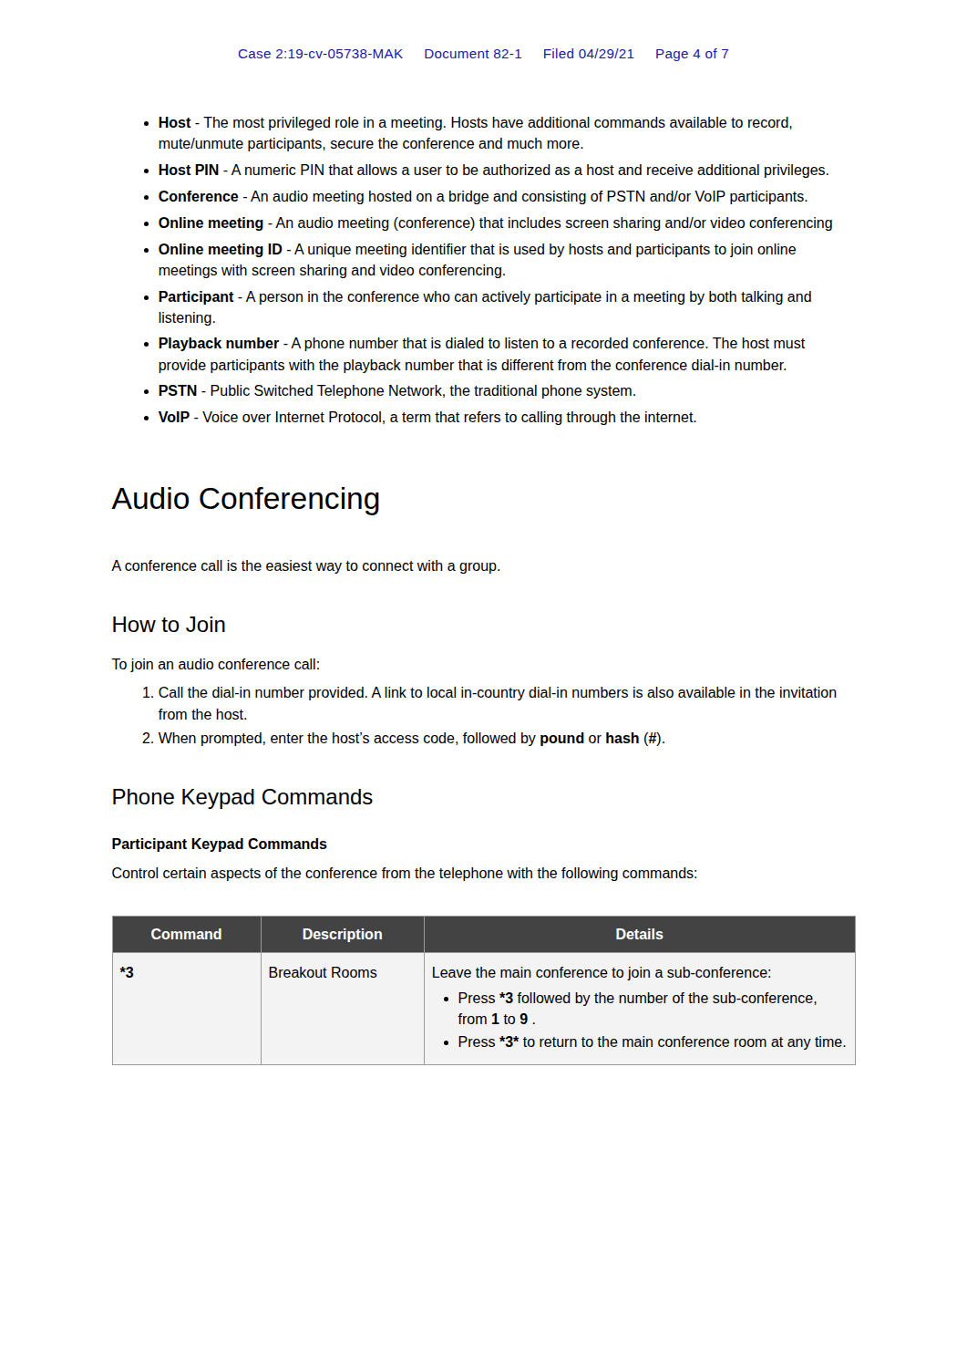Case 2:19-cv-05738-MAK Document 82-1 Filed 04/29/21 Page 4 of 7
Host - The most privileged role in a meeting. Hosts have additional commands available to record, mute/unmute participants, secure the conference and much more.
Host PIN - A numeric PIN that allows a user to be authorized as a host and receive additional privileges.
Conference - An audio meeting hosted on a bridge and consisting of PSTN and/or VoIP participants.
Online meeting - An audio meeting (conference) that includes screen sharing and/or video conferencing
Online meeting ID - A unique meeting identifier that is used by hosts and participants to join online meetings with screen sharing and video conferencing.
Participant - A person in the conference who can actively participate in a meeting by both talking and listening.
Playback number - A phone number that is dialed to listen to a recorded conference. The host must provide participants with the playback number that is different from the conference dial-in number.
PSTN - Public Switched Telephone Network, the traditional phone system.
VoIP - Voice over Internet Protocol, a term that refers to calling through the internet.
Audio Conferencing
A conference call is the easiest way to connect with a group.
How to Join
To join an audio conference call:
Call the dial-in number provided. A link to local in-country dial-in numbers is also available in the invitation from the host.
When prompted, enter the host’s access code, followed by pound or hash (#).
Phone Keypad Commands
Participant Keypad Commands
Control certain aspects of the conference from the telephone with the following commands:
| Command | Description | Details |
| --- | --- | --- |
| *3 | Breakout Rooms | Leave the main conference to join a sub-conference: Press *3 followed by the number of the sub-conference, from 1 to 9 . Press *3* to return to the main conference room at any time. |